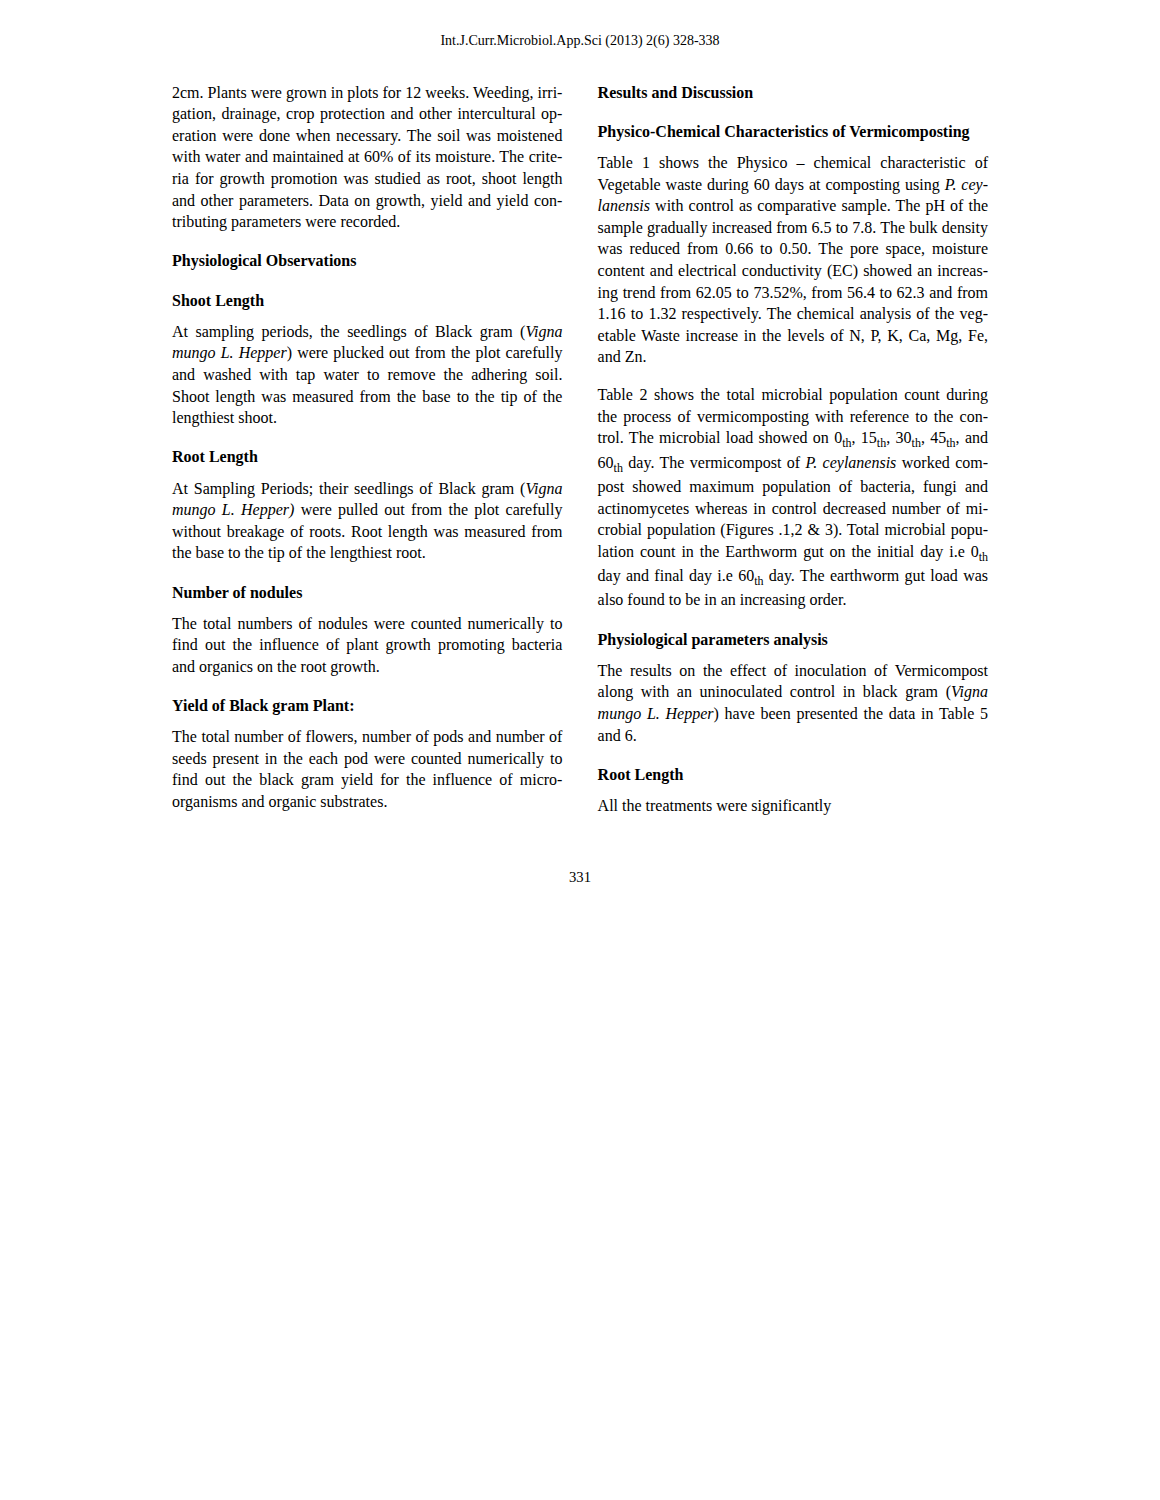Int.J.Curr.Microbiol.App.Sci (2013) 2(6) 328-338
2cm. Plants were grown in plots for 12 weeks. Weeding, irrigation, drainage, crop protection and other intercultural operation were done when necessary. The soil was moistened with water and maintained at 60% of its moisture. The criteria for growth promotion was studied as root, shoot length and other parameters. Data on growth, yield and yield contributing parameters were recorded.
Physiological Observations
Shoot Length
At sampling periods, the seedlings of Black gram (Vigna mungo L. Hepper) were plucked out from the plot carefully and washed with tap water to remove the adhering soil. Shoot length was measured from the base to the tip of the lengthiest shoot.
Root Length
At Sampling Periods; their seedlings of Black gram (Vigna mungo L. Hepper) were pulled out from the plot carefully without breakage of roots. Root length was measured from the base to the tip of the lengthiest root.
Number of nodules
The total numbers of nodules were counted numerically to find out the influence of plant growth promoting bacteria and organics on the root growth.
Yield of Black gram Plant:
The total number of flowers, number of pods and number of seeds present in the each pod were counted numerically to find out the black gram yield for the influence of microorganisms and organic substrates.
Results and Discussion
Physico-Chemical Characteristics of Vermicomposting
Table 1 shows the Physico – chemical characteristic of Vegetable waste during 60 days at composting using P. ceylanensis with control as comparative sample. The pH of the sample gradually increased from 6.5 to 7.8. The bulk density was reduced from 0.66 to 0.50. The pore space, moisture content and electrical conductivity (EC) showed an increasing trend from 62.05 to 73.52%, from 56.4 to 62.3 and from 1.16 to 1.32 respectively. The chemical analysis of the vegetable Waste increase in the levels of N, P, K, Ca, Mg, Fe, and Zn.
Table 2 shows the total microbial population count during the process of vermicomposting with reference to the control. The microbial load showed on 0th, 15th, 30th, 45th, and 60th day. The vermicompost of P. ceylanensis worked compost showed maximum population of bacteria, fungi and actinomycetes whereas in control decreased number of microbial population (Figures .1,2 & 3). Total microbial population count in the Earthworm gut on the initial day i.e 0th day and final day i.e 60th day. The earthworm gut load was also found to be in an increasing order.
Physiological parameters analysis
The results on the effect of inoculation of Vermicompost along with an uninoculated control in black gram (Vigna mungo L. Hepper) have been presented the data in Table 5 and 6.
Root Length
All the treatments were significantly
331